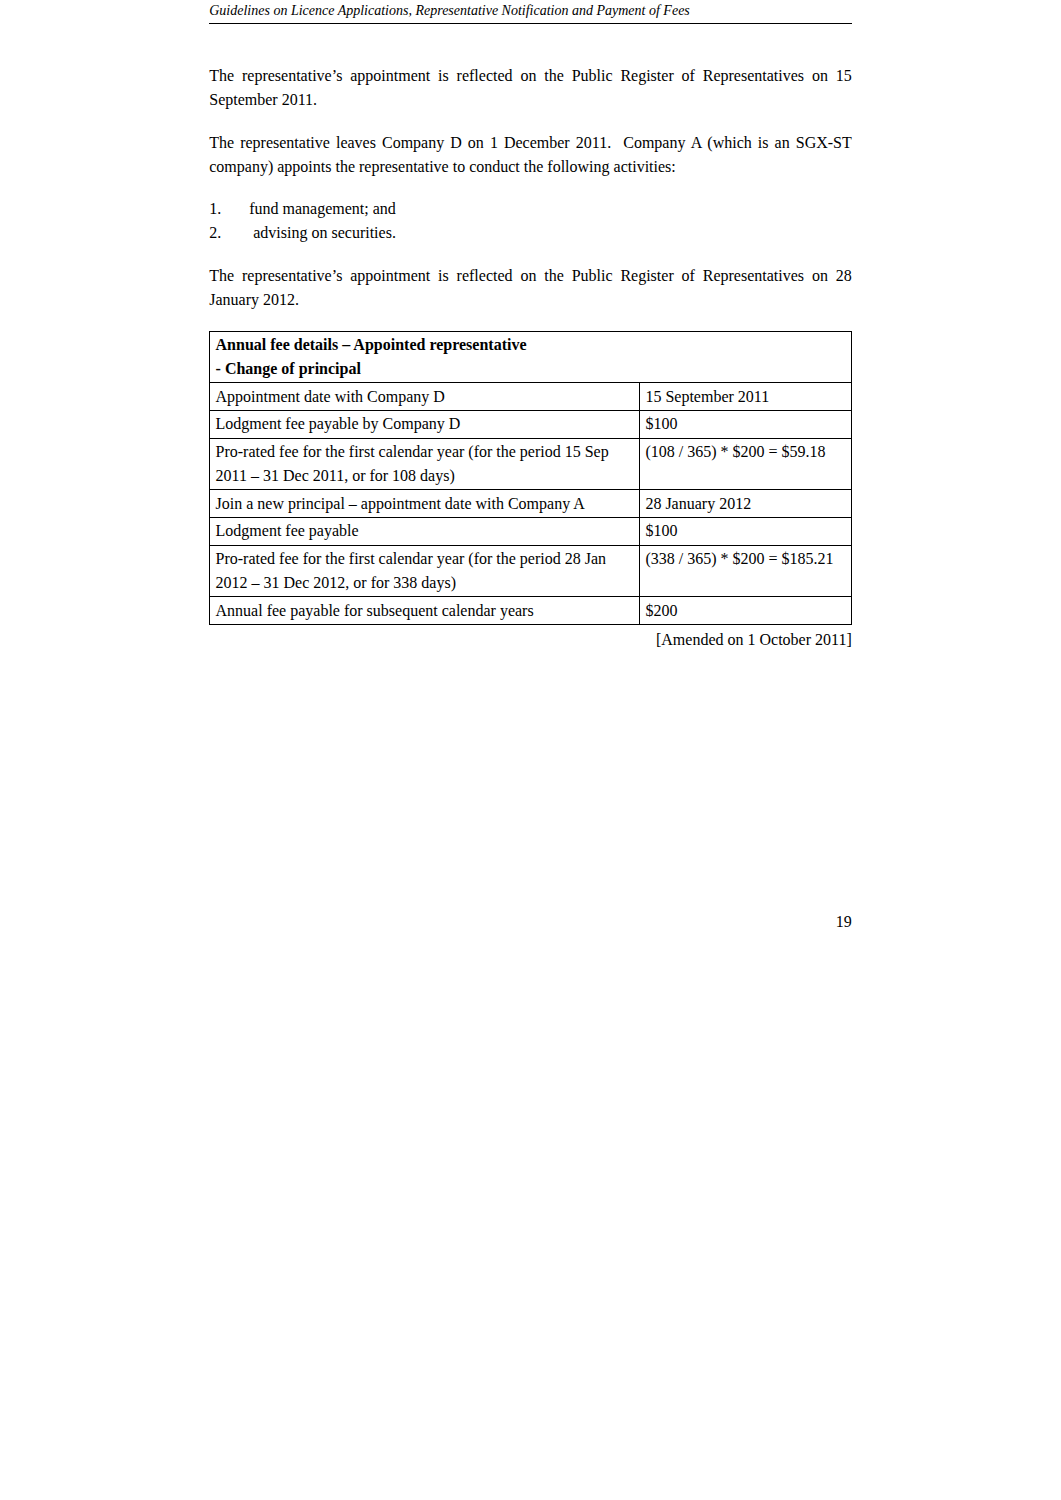Guidelines on Licence Applications, Representative Notification and Payment of Fees
The representative’s appointment is reflected on the Public Register of Representatives on 15 September 2011.
The representative leaves Company D on 1 December 2011. Company A (which is an SGX-ST company) appoints the representative to conduct the following activities:
1. fund management; and
2. advising on securities.
The representative’s appointment is reflected on the Public Register of Representatives on 28 January 2012.
| Annual fee details – Appointed representative - Change of principal |
| Appointment date with Company D | 15 September 2011 |
| Lodgment fee payable by Company D | $100 |
| Pro-rated fee for the first calendar year (for the period 15 Sep 2011 – 31 Dec 2011, or for 108 days) | (108 / 365) * $200 = $59.18 |
| Join a new principal – appointment date with Company A | 28 January 2012 |
| Lodgment fee payable | $100 |
| Pro-rated fee for the first calendar year (for the period 28 Jan 2012 – 31 Dec 2012, or for 338 days) | (338 / 365) * $200 = $185.21 |
| Annual fee payable for subsequent calendar years | $200 |
[Amended on 1 October 2011]
19